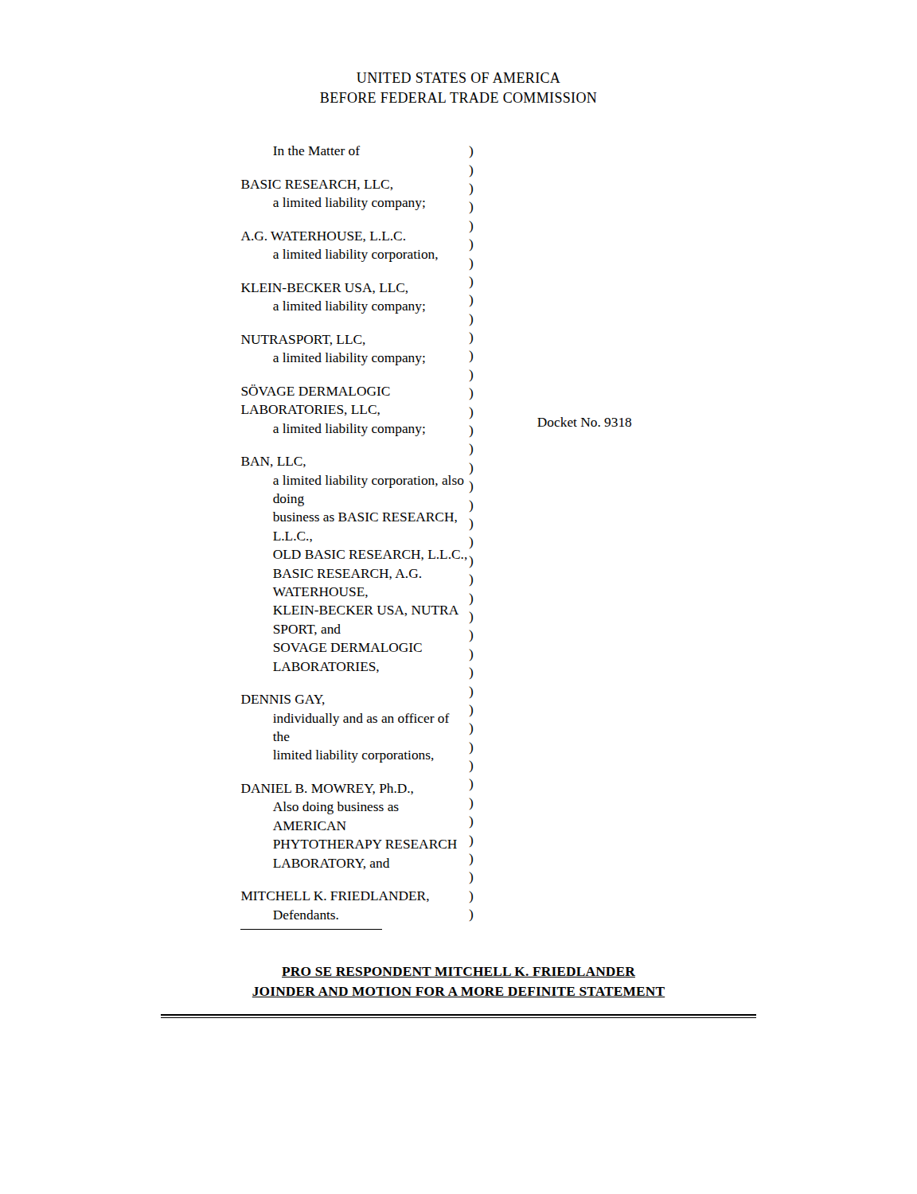UNITED STATES OF AMERICA
BEFORE FEDERAL TRADE COMMISSION
| In the Matter of BASIC RESEARCH, LLC, a limited liability company; A.G. WATERHOUSE, L.L.C. a limited liability corporation, KLEIN-BECKER USA, LLC, a limited liability company; NUTRASPORT, LLC, a limited liability company; SÖVAGE DERMALOGIC LABORATORIES, LLC, a limited liability company; BAN, LLC, a limited liability corporation, also doing business as BASIC RESEARCH, L.L.C., OLD BASIC RESEARCH, L.L.C., BASIC RESEARCH, A.G. WATERHOUSE, KLEIN-BECKER USA, NUTRA SPORT, and SOVAGE DERMALOGIC LABORATORIES, DENNIS GAY, individually and as an officer of the limited liability corporations, DANIEL B. MOWREY, Ph.D., Also doing business as AMERICAN PHYTOTHERAPY RESEARCH LABORATORY, and MITCHELL K. FRIEDLANDER, Defendants. | ) ) ) ) ) ) ) ) ) ) ) ) ) ) ) ) ) ) ) ) ) ) ) ) ) ) ) ) ) ) ) ) ) ) ) ) ) ) ) ) ) ) | Docket No. 9318 |
PRO SE RESPONDENT MITCHELL K. FRIEDLANDER
JOINDER AND MOTION FOR A MORE DEFINITE STATEMENT